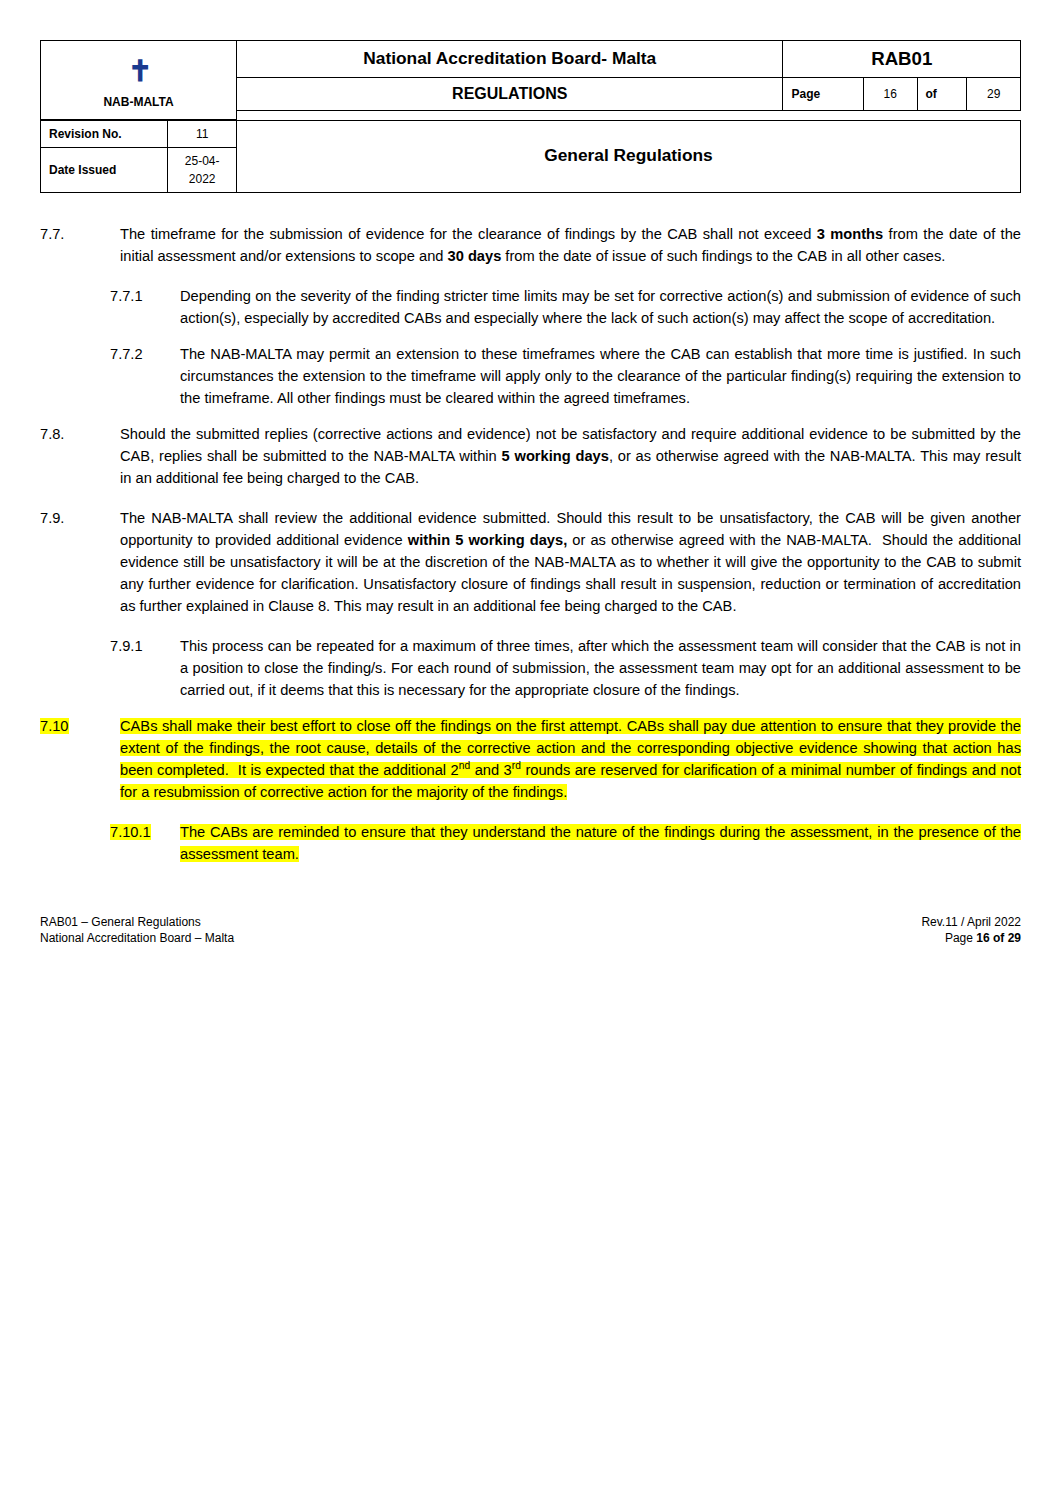| ✝ NAB-MALTA | National Accreditation Board- Malta | RAB01 |
| REGULATIONS | Page | 16 | of | 29 |
| Revision No. | 11 | General Regulations |
| Date Issued | 25-04-2022 |
7.7.
The timeframe for the submission of evidence for the clearance of findings by the CAB shall not exceed 3 months from the date of the initial assessment and/or extensions to scope and 30 days from the date of issue of such findings to the CAB in all other cases.
7.7.1
Depending on the severity of the finding stricter time limits may be set for corrective action(s) and submission of evidence of such action(s), especially by accredited CABs and especially where the lack of such action(s) may affect the scope of accreditation.
7.7.2
The NAB-MALTA may permit an extension to these timeframes where the CAB can establish that more time is justified. In such circumstances the extension to the timeframe will apply only to the clearance of the particular finding(s) requiring the extension to the timeframe. All other findings must be cleared within the agreed timeframes.
7.8.
Should the submitted replies (corrective actions and evidence) not be satisfactory and require additional evidence to be submitted by the CAB, replies shall be submitted to the NAB-MALTA within 5 working days, or as otherwise agreed with the NAB-MALTA. This may result in an additional fee being charged to the CAB.
7.9.
The NAB-MALTA shall review the additional evidence submitted. Should this result to be unsatisfactory, the CAB will be given another opportunity to provided additional evidence within 5 working days, or as otherwise agreed with the NAB-MALTA. Should the additional evidence still be unsatisfactory it will be at the discretion of the NAB-MALTA as to whether it will give the opportunity to the CAB to submit any further evidence for clarification. Unsatisfactory closure of findings shall result in suspension, reduction or termination of accreditation as further explained in Clause 8. This may result in an additional fee being charged to the CAB.
7.9.1
This process can be repeated for a maximum of three times, after which the assessment team will consider that the CAB is not in a position to close the finding/s. For each round of submission, the assessment team may opt for an additional assessment to be carried out, if it deems that this is necessary for the appropriate closure of the findings.
7.10
CABs shall make their best effort to close off the findings on the first attempt. CABs shall pay due attention to ensure that they provide the extent of the findings, the root cause, details of the corrective action and the corresponding objective evidence showing that action has been completed. It is expected that the additional 2nd and 3rd rounds are reserved for clarification of a minimal number of findings and not for a resubmission of corrective action for the majority of the findings.
7.10.1
The CABs are reminded to ensure that they understand the nature of the findings during the assessment, in the presence of the assessment team.
RAB01 – General Regulations
National Accreditation Board – Malta
Rev.11 / April 2022
Page 16 of 29